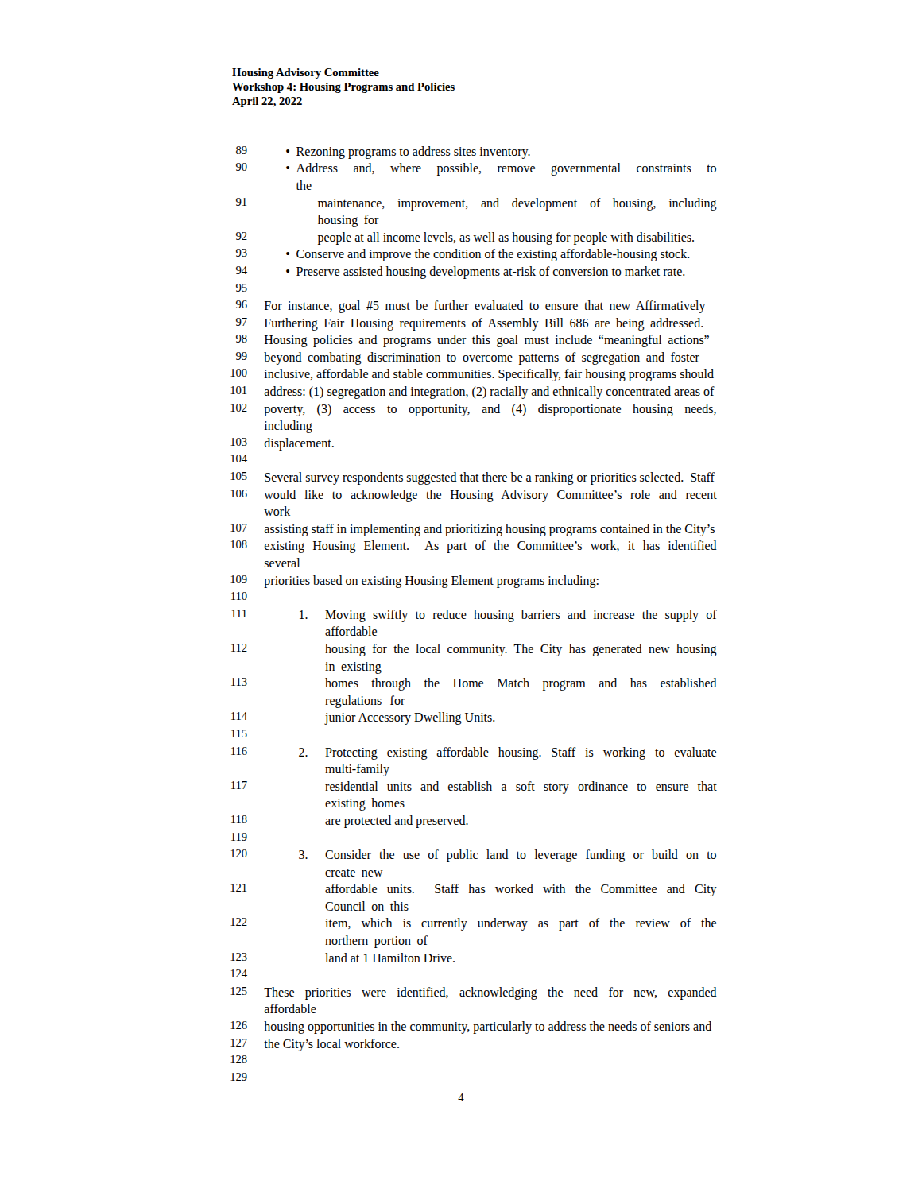Housing Advisory Committee
Workshop 4: Housing Programs and Policies
April 22, 2022
89
•Rezoning programs to address sites inventory.
90
•Address and, where possible, remove governmental constraints to the
91
maintenance, improvement, and development of housing, including housing for
92
people at all income levels, as well as housing for people with disabilities.
93
•Conserve and improve the condition of the existing affordable-housing stock.
94
•Preserve assisted housing developments at-risk of conversion to market rate.
95
96
For instance, goal #5 must be further evaluated to ensure that new Affirmatively
97
Furthering Fair Housing requirements of Assembly Bill 686 are being addressed.
98
Housing policies and programs under this goal must include “meaningful actions”
99
beyond combating discrimination to overcome patterns of segregation and foster
100
inclusive, affordable and stable communities. Specifically, fair housing programs should
101
address: (1) segregation and integration, (2) racially and ethnically concentrated areas of
102
poverty, (3) access to opportunity, and (4) disproportionate housing needs, including
103
displacement.
104
105
Several survey respondents suggested that there be a ranking or priorities selected. Staff
106
would like to acknowledge the Housing Advisory Committee’s role and recent work
107
assisting staff in implementing and prioritizing housing programs contained in the City’s
108
existing Housing Element. As part of the Committee’s work, it has identified several
109
priorities based on existing Housing Element programs including:
110
111
1. Moving swiftly to reduce housing barriers and increase the supply of affordable
112
housing for the local community. The City has generated new housing in existing
113
homes through the Home Match program and has established regulations for
114
junior Accessory Dwelling Units.
115
116
2. Protecting existing affordable housing. Staff is working to evaluate multi-family
117
residential units and establish a soft story ordinance to ensure that existing homes
118
are protected and preserved.
119
120
3. Consider the use of public land to leverage funding or build on to create new
121
affordable units. Staff has worked with the Committee and City Council on this
122
item, which is currently underway as part of the review of the northern portion of
123
land at 1 Hamilton Drive.
124
125
These priorities were identified, acknowledging the need for new, expanded affordable
126
housing opportunities in the community, particularly to address the needs of seniors and
127
the City’s local workforce.
128
129
4